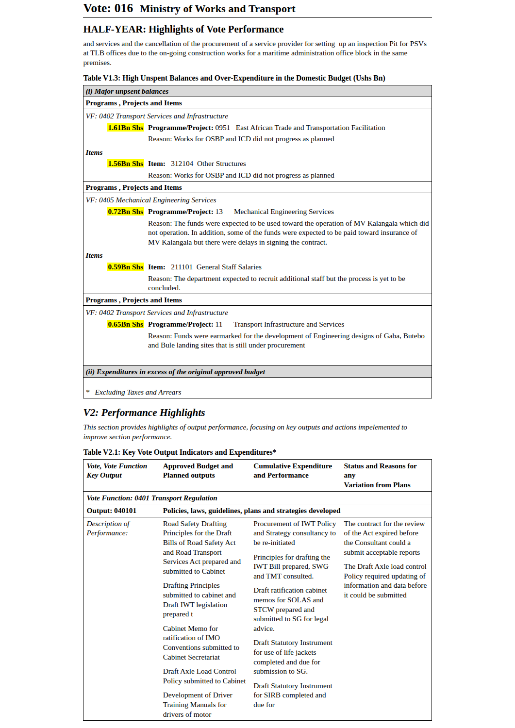Vote: 016 Ministry of Works and Transport
HALF-YEAR: Highlights of Vote Performance
and services and the cancellation of the procurement of a service provider for setting up an inspection Pit for PSVs at TLB offices due to the on-going construction works for a maritime administration office block in the same premises.
Table V1.3: High Unspent Balances and Over-Expenditure in the Domestic Budget (Ushs Bn)
| (i) Major unpsent balances |
| Programs , Projects and Items |
| VF: 0402 Transport Services and Infrastructure |
| 1.61Bn Shs | Programme/Project: 0951 East African Trade and Transportation Facilitation |
| | Reason: Works for OSBP and ICD did not progress as planned |
| Items |
| 1.56Bn Shs | Item: 312104 Other Structures |
| | Reason: Works for OSBP and ICD did not progress as planned |
| Programs , Projects and Items |
| VF: 0405 Mechanical Engineering Services |
| 0.72Bn Shs | Programme/Project: 13 Mechanical Engineering Services |
| | Reason: The funds were expected to be used toward the operation of MV Kalangala which did not operation. In addition, some of the funds were expected to be paid toward insurance of MV Kalangala but there were delays in signing the contract. |
| Items |
| 0.59Bn Shs | Item: 211101 General Staff Salaries |
| | Reason: The department expected to recruit additional staff but the process is yet to be concluded. |
| Programs , Projects and Items |
| VF: 0402 Transport Services and Infrastructure |
| 0.65Bn Shs | Programme/Project: 11 Transport Infrastructure and Services |
| | Reason: Funds were earmarked for the development of Engineering designs of Gaba, Butebo and Bule landing sites that is still under procurement |
| (ii) Expenditures in excess of the original approved budget |
| * Excluding Taxes and Arrears |
V2: Performance Highlights
This section provides highlights of output performance, focusing on key outputs and actions impelemented to improve section performance.
Table V2.1: Key Vote Output Indicators and Expenditures*
| Vote, Vote Function Key Output | Approved Budget and Planned outputs | Cumulative Expenditure and Performance | Status and Reasons for any Variation from Plans |
| --- | --- | --- | --- |
| Vote Function: 0401 Transport Regulation |
| Output: 040101 | Policies, laws, guidelines, plans and strategies developed |
| Description of Performance: | Road Safety Drafting Principles for the Draft Bills of Road Safety Act and Road Transport Services Act prepared and submitted to Cabinet Drafting Principles submitted to cabinet and Draft IWT legislation prepared t Cabinet Memo for ratification of IMO Conventions submitted to Cabinet Secretariat Draft Axle Load Control Policy submitted to Cabinet Development of Driver Training Manuals for drivers of motor | Procurement of IWT Policy and Strategy consultancy to be re-initiated Principles for drafting the IWT Bill prepared, SWG and TMT consulted. Draft ratification cabinet memos for SOLAS and STCW prepared and submitted to SG for legal advice. Draft Statutory Instrument for use of life jackets completed and due for submission to SG. Draft Statutory Instrument for SIRB completed and due for | The contract for the review of the Act expired before the Consultant could a submit acceptable reports The Draft Axle load control Policy required updating of information and data before it could be submitted |